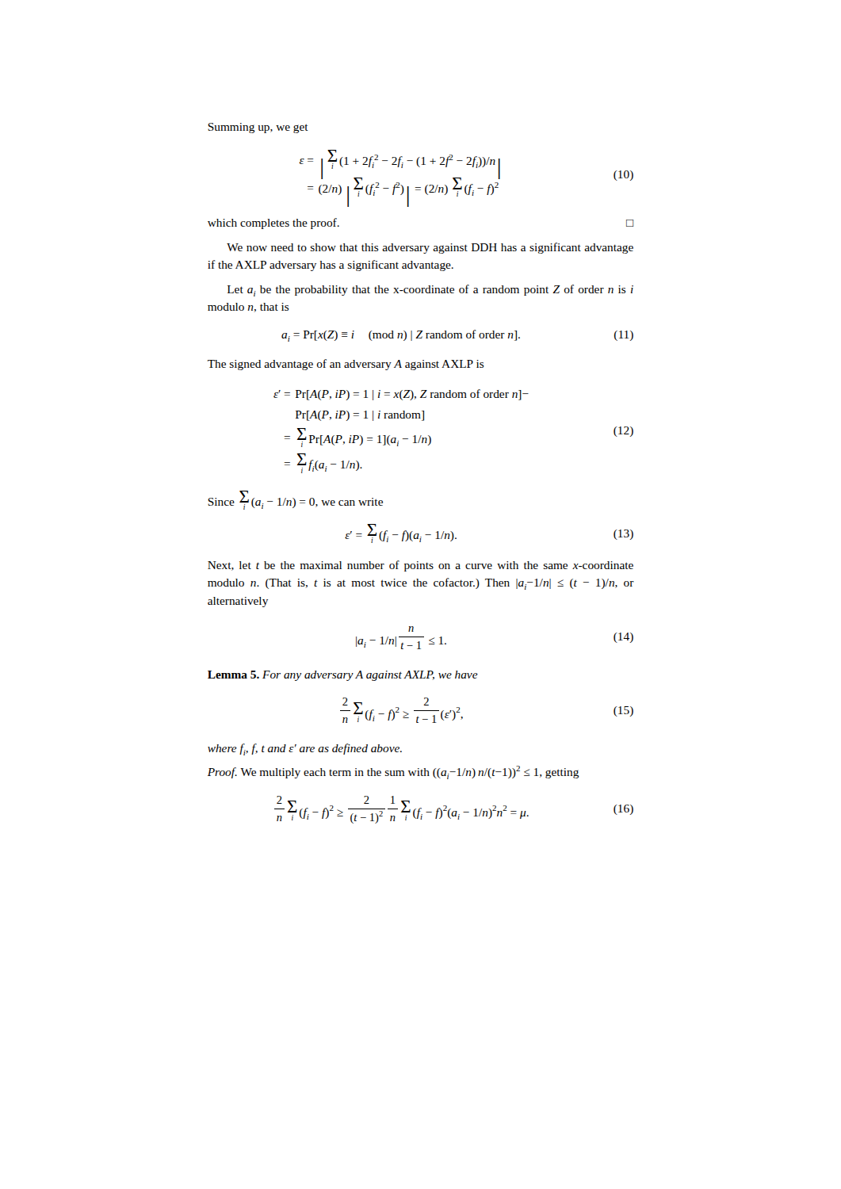Summing up, we get
| ε = | / Σ i (1 + 2 f i 2 − 2 f i − (1 + 2 f 2 − 2 f i ))/ n / |
| = | (2/ n ) / Σ i ( f i 2 − f 2 ) / = (2/ n ) Σ i ( f i − f ) 2 |
(10)
which completes the proof.□
We now need to show that this adversary against DDH has a significant advantage if the AXLP adversary has a significant advantage.
Let ai be the probability that the x-coordinate of a random point Z of order n is i modulo n, that is
ai = Pr[x(Z) ≡ i (mod n) | Z random of order n].
(11)
The signed advantage of an adversary A against AXLP is
| ε ′ = | Pr [ A ( P , iP ) = 1 / i = x ( Z ), Z random of order n ]− |
| | Pr [ A ( P , iP ) = 1 / i random ] |
| = | Σ i Pr [ A ( P , iP ) = 1]( a i − 1/ n ) |
| = | Σ i f i ( a i − 1/ n ). |
(12)
Since Σi(ai − 1/n) = 0, we can write
ε′ = Σi(fi − f)(ai − 1/n).
(13)
Next, let t be the maximal number of points on a curve with the same x-coordinate modulo n. (That is, t is at most twice the cofactor.) Then |ai−1/n| ≤ (t − 1)/n, or alternatively
|ai − 1/n|nt − 1 ≤ 1.
(14)
Lemma 5. For any adversary A against AXLP, we have
2 n Σi(fi − f)2 ≥ 2 t − 1(ε′)2,
(15)
where fi, f, t and ε′ are as defined above.
Proof. We multiply each term in the sum with ((ai−1/n) n/(t−1))2 ≤ 1, getting
2 n Σi(fi − f)2 ≥ 2(t − 1)21 n Σi(fi − f)2(ai − 1/n)2n2 = μ.
(16)